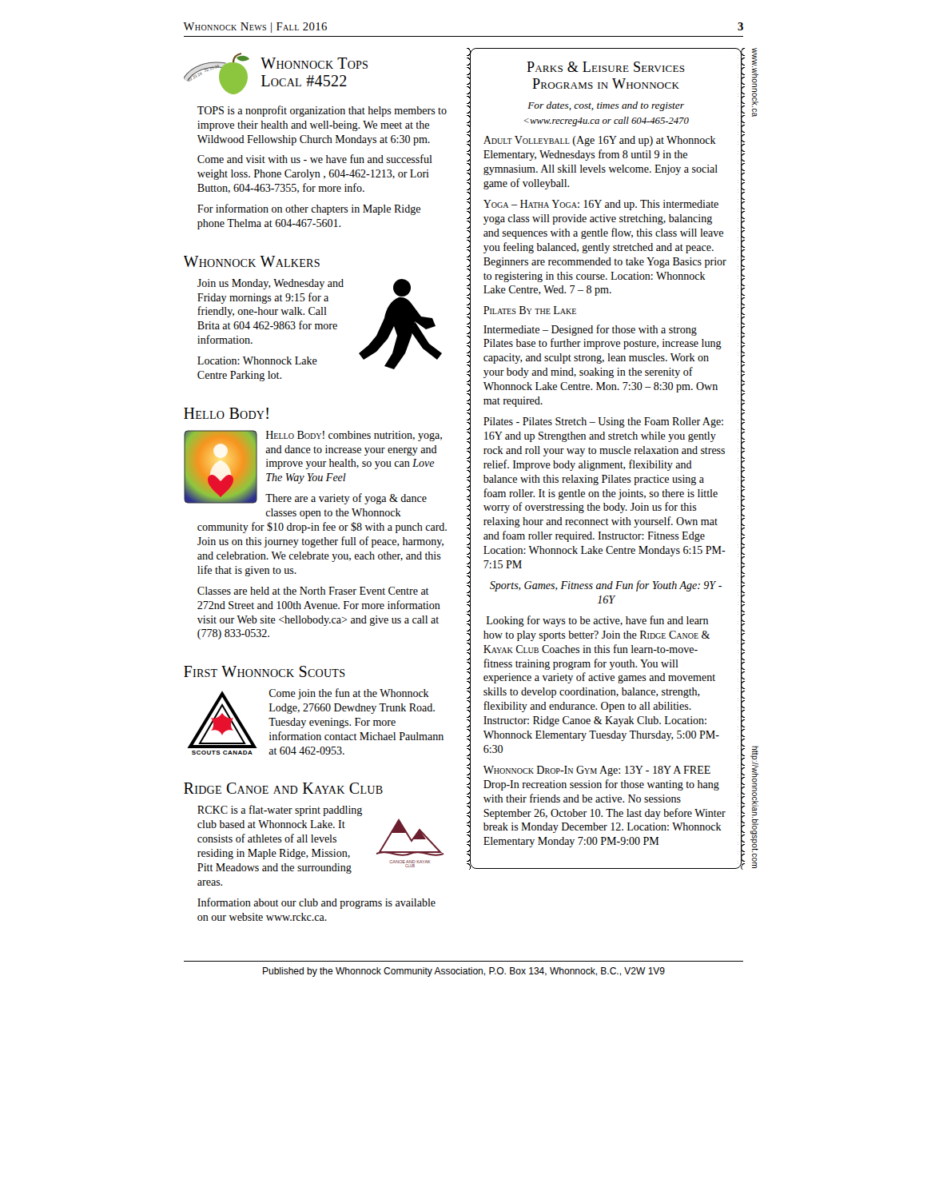Whonnock News | Fall 2016
3
22 23 24 32 33 34
Whonnock Tops
Local #4522
TOPS is a nonprofit organization that helps members to improve their health and well-being. We meet at the Wildwood Fellowship Church Mondays at 6:30 pm.
Come and visit with us - we have fun and successful weight loss. Phone Carolyn , 604-462-1213, or Lori Button, 604-463-7355, for more info.
For information on other chapters in Maple Ridge phone Thelma at 604-467-5601.
Whonnock Walkers
Join us Monday, Wednesday and Friday mornings at 9:15 for a friendly, one-hour walk. Call Brita at 604 462-9863 for more information.
Location: Whonnock Lake Centre Parking lot.
Hello Body!
Hello Body! combines nutrition, yoga, and dance to increase your energy and improve your health, so you can Love The Way You Feel
There are a variety of yoga & dance classes open to the Whonnock community for $10 drop-in fee or $8 with a punch card. Join us on this journey together full of peace, harmony, and celebration. We celebrate you, each other, and this life that is given to us.
Classes are held at the North Fraser Event Centre at 272nd Street and 100th Avenue. For more information visit our Web site <hellobody.ca> and give us a call at (778) 833-0532.
First Whonnock Scouts
SCOUTS CANADA
Come join the fun at the Whonnock Lodge, 27660 Dewdney Trunk Road. Tuesday evenings. For more information contact Michael Paulmann at 604 462-0953.
Ridge Canoe and Kayak Club
CANOE AND KAYAK CLUB
RCKC is a flat-water sprint paddling club based at Whonnock Lake. It consists of athletes of all levels residing in Maple Ridge, Mission, Pitt Meadows and the surrounding areas.
Information about our club and programs is available on our website www.rckc.ca.
www.whonnock.ca
http://whonnockian.blogspot.com
Parks & Leisure Services
Programs in Whonnock
For dates, cost, times and to register
<www.recreg4u.ca or call 604-465-2470
Adult Volleyball (Age 16Y and up) at Whonnock Elementary, Wednesdays from 8 until 9 in the gymnasium. All skill levels welcome. Enjoy a social game of volleyball.
Yoga – Hatha Yoga: 16Y and up. This intermediate yoga class will provide active stretching, balancing and sequences with a gentle flow, this class will leave you feeling balanced, gently stretched and at peace. Beginners are recommended to take Yoga Basics prior to registering in this course. Location: Whonnock Lake Centre, Wed. 7 – 8 pm.
Pilates By the Lake
Intermediate – Designed for those with a strong Pilates base to further improve posture, increase lung capacity, and sculpt strong, lean muscles. Work on your body and mind, soaking in the serenity of Whonnock Lake Centre. Mon. 7:30 – 8:30 pm. Own mat required.
Pilates - Pilates Stretch – Using the Foam Roller Age: 16Y and up Strengthen and stretch while you gently rock and roll your way to muscle relaxation and stress relief. Improve body alignment, flexibility and balance with this relaxing Pilates practice using a foam roller. It is gentle on the joints, so there is little worry of overstressing the body. Join us for this relaxing hour and reconnect with yourself. Own mat and foam roller required. Instructor: Fitness Edge Location: Whonnock Lake Centre Mondays 6:15 PM-7:15 PM
Sports, Games, Fitness and Fun for Youth Age: 9Y - 16Y
Looking for ways to be active, have fun and learn how to play sports better? Join the Ridge Canoe & Kayak Club Coaches in this fun learn-to-move- fitness training program for youth. You will experience a variety of active games and movement skills to develop coordination, balance, strength, flexibility and endurance. Open to all abilities. Instructor: Ridge Canoe & Kayak Club. Location: Whonnock Elementary Tuesday Thursday, 5:00 PM-6:30
Whonnock Drop-In Gym Age: 13Y - 18Y A FREE Drop-In recreation session for those wanting to hang with their friends and be active. No sessions September 26, October 10. The last day before Winter break is Monday December 12. Location: Whonnock Elementary Monday 7:00 PM-9:00 PM
Published by the Whonnock Community Association, P.O. Box 134, Whonnock, B.C., V2W 1V9